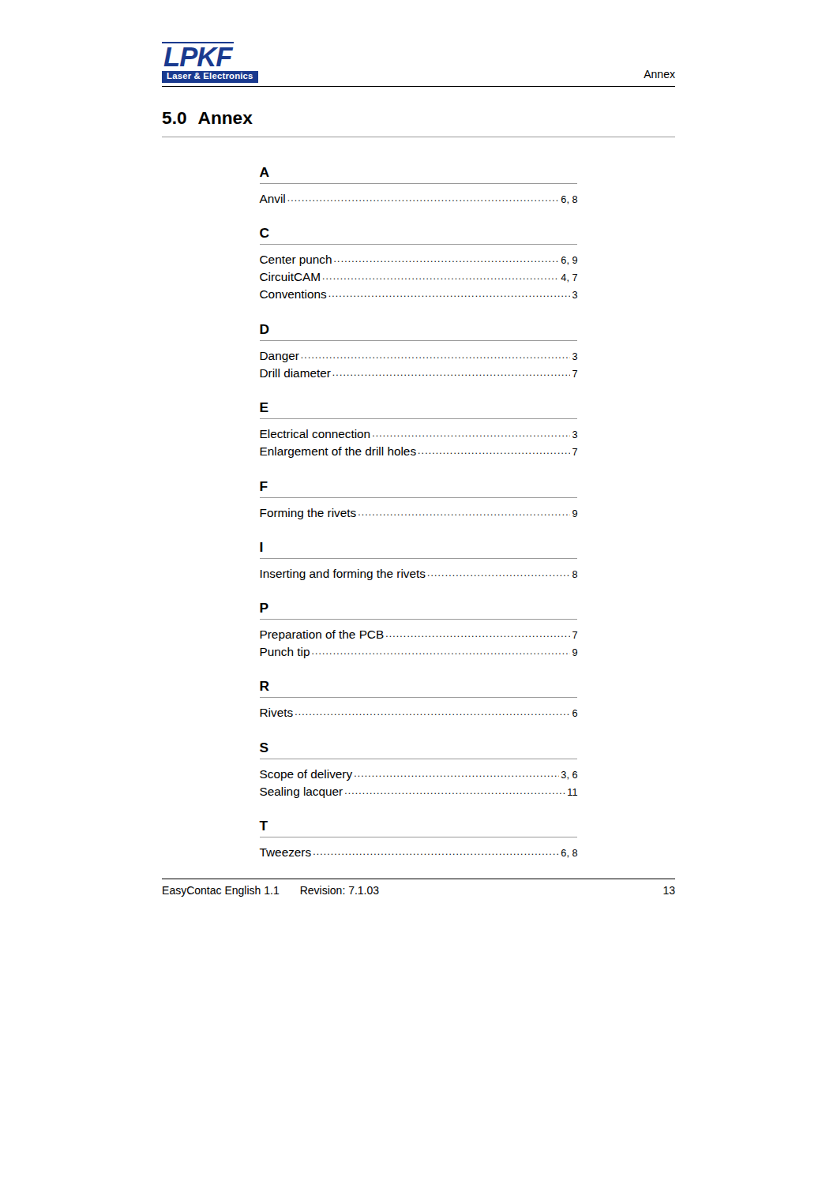LPKF Laser & Electronics
Annex
5.0 Annex
A
Anvil................................................................................................................................. 6, 8
C
Center punch..................................................................................................... 6, 9
CircuitCAM......................................................................................................... 4, 7
Conventions....................................................................................................... 3
D
Danger.............................................................................................................. 3
Drill diameter..................................................................................................... 7
E
Electrical connection......................................................................................... 3
Enlargement of the drill holes......................................................................... 7
F
Forming the rivets.............................................................................................. 9
I
Inserting and forming the rivets....................................................................... 8
P
Preparation of the PCB....................................................................................... 7
Punch tip............................................................................................................. 9
R
Rivets.................................................................................................................. 6
S
Scope of delivery............................................................................................... 3, 6
Sealing lacquer.................................................................................................. 11
T
Tweezers........................................................................................................... 6, 8
EasyContac English 1.1 Revision: 7.1.03
13